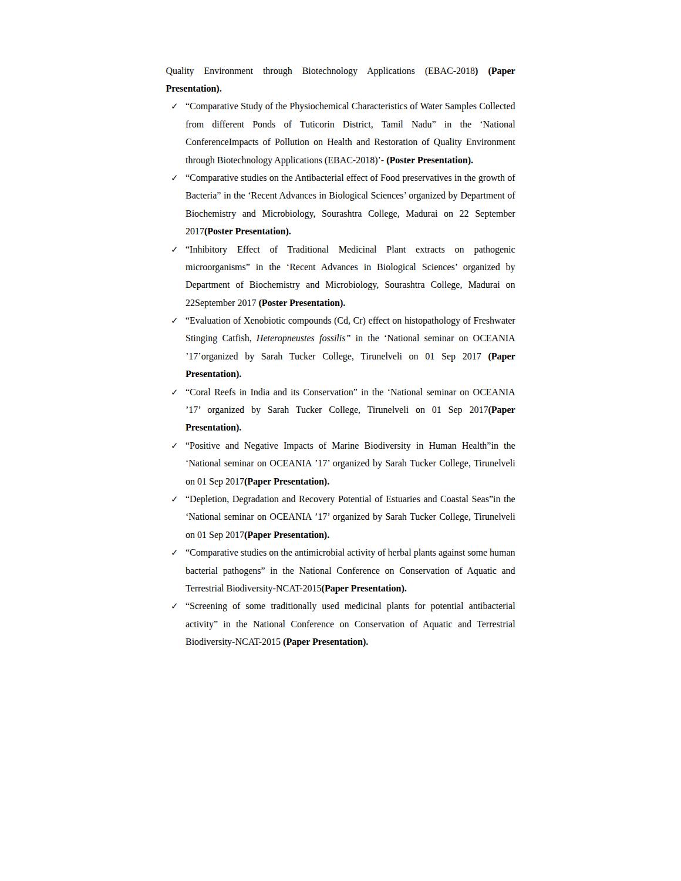Quality Environment through Biotechnology Applications (EBAC-2018) (Paper Presentation).
“Comparative Study of the Physiochemical Characteristics of Water Samples Collected from different Ponds of Tuticorin District, Tamil Nadu” in the ‘National ConferenceImpacts of Pollution on Health and Restoration of Quality Environment through Biotechnology Applications (EBAC-2018)’- (Poster Presentation).
“Comparative studies on the Antibacterial effect of Food preservatives in the growth of Bacteria” in the ‘Recent Advances in Biological Sciences’ organized by Department of Biochemistry and Microbiology, Sourashtra College, Madurai on 22 September 2017(Poster Presentation).
“Inhibitory Effect of Traditional Medicinal Plant extracts on pathogenic microorganisms” in the ‘Recent Advances in Biological Sciences’ organized by Department of Biochemistry and Microbiology, Sourashtra College, Madurai on 22September 2017 (Poster Presentation).
“Evaluation of Xenobiotic compounds (Cd, Cr) effect on histopathology of Freshwater Stinging Catfish, Heteropneustes fossilis” in the ‘National seminar on OCEANIA ’17’organized by Sarah Tucker College, Tirunelveli on 01 Sep 2017 (Paper Presentation).
“Coral Reefs in India and its Conservation” in the ‘National seminar on OCEANIA ’17’ organized by Sarah Tucker College, Tirunelveli on 01 Sep 2017(Paper Presentation).
“Positive and Negative Impacts of Marine Biodiversity in Human Health”in the ‘National seminar on OCEANIA ’17’ organized by Sarah Tucker College, Tirunelveli on 01 Sep 2017(Paper Presentation).
“Depletion, Degradation and Recovery Potential of Estuaries and Coastal Seas”in the ‘National seminar on OCEANIA ’17’ organized by Sarah Tucker College, Tirunelveli on 01 Sep 2017(Paper Presentation).
“Comparative studies on the antimicrobial activity of herbal plants against some human bacterial pathogens” in the National Conference on Conservation of Aquatic and Terrestrial Biodiversity-NCAT-2015(Paper Presentation).
“Screening of some traditionally used medicinal plants for potential antibacterial activity” in the National Conference on Conservation of Aquatic and Terrestrial Biodiversity-NCAT-2015 (Paper Presentation).